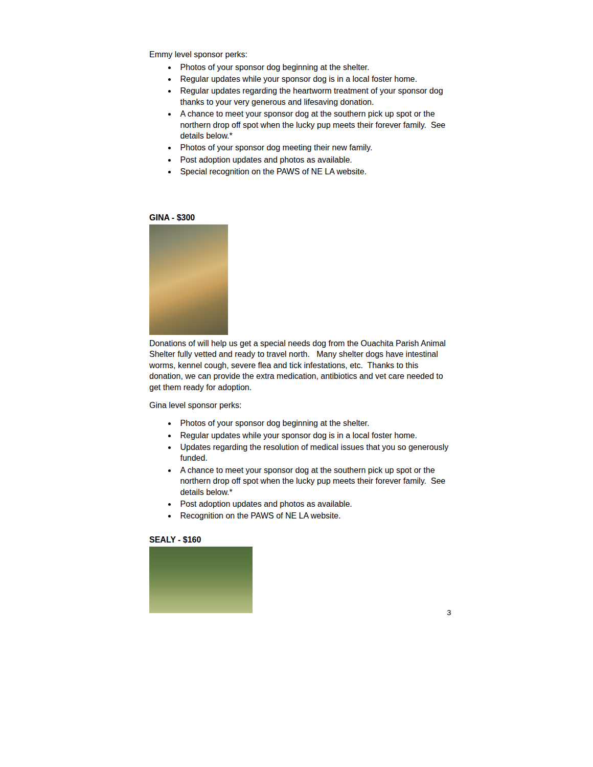Emmy level sponsor perks:
Photos of your sponsor dog beginning at the shelter.
Regular updates while your sponsor dog is in a local foster home.
Regular updates regarding the heartworm treatment of your sponsor dog thanks to your very generous and lifesaving donation.
A chance to meet your sponsor dog at the southern pick up spot or the northern drop off spot when the lucky pup meets their forever family. See details below.*
Photos of your sponsor dog meeting their new family.
Post adoption updates and photos as available.
Special recognition on the PAWS of NE LA website.
GINA - $300
Donations of will help us get a special needs dog from the Ouachita Parish Animal Shelter fully vetted and ready to travel north. Many shelter dogs have intestinal worms, kennel cough, severe flea and tick infestations, etc. Thanks to this donation, we can provide the extra medication, antibiotics and vet care needed to get them ready for adoption.
Gina level sponsor perks:
Photos of your sponsor dog beginning at the shelter.
Regular updates while your sponsor dog is in a local foster home.
Updates regarding the resolution of medical issues that you so generously funded.
A chance to meet your sponsor dog at the southern pick up spot or the northern drop off spot when the lucky pup meets their forever family. See details below.*
Post adoption updates and photos as available.
Recognition on the PAWS of NE LA website.
SEALY - $160
3